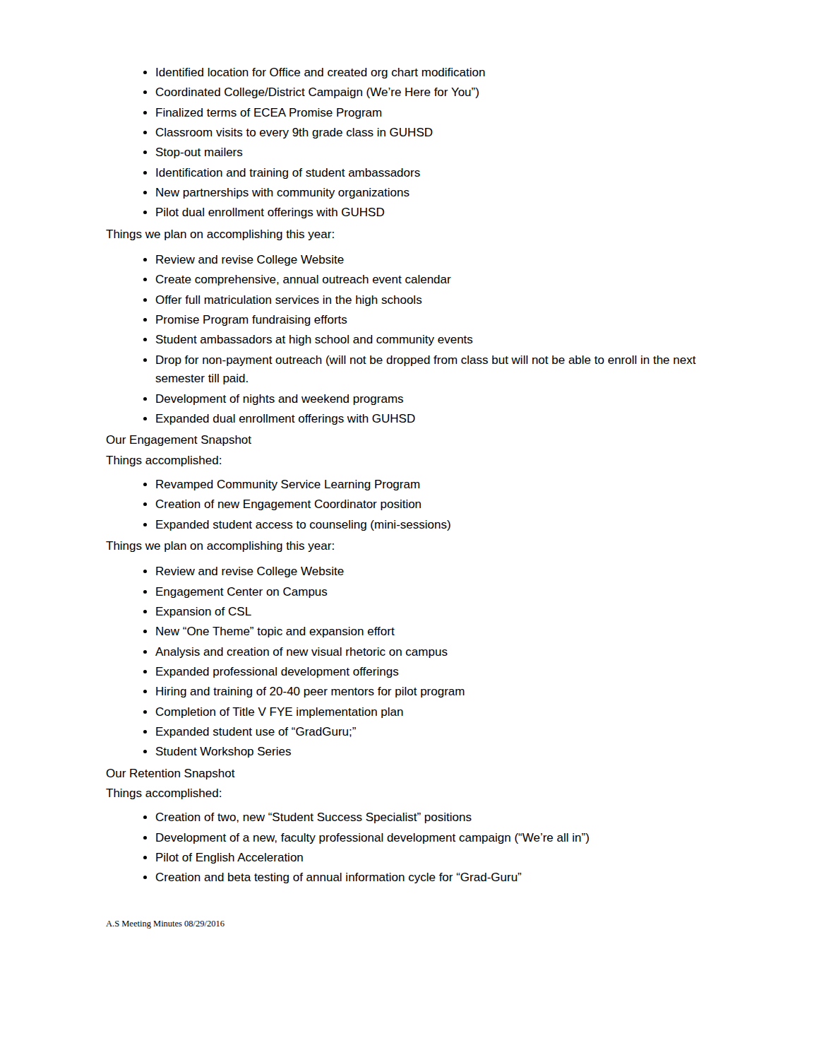Identified location for Office and created org chart modification
Coordinated College/District Campaign (We’re Here for You”)
Finalized terms of ECEA Promise Program
Classroom visits to every 9th grade class in GUHSD
Stop-out mailers
Identification and training of student ambassadors
New partnerships with community organizations
Pilot dual enrollment offerings with GUHSD
Things we plan on accomplishing this year:
Review and revise College Website
Create comprehensive, annual outreach event calendar
Offer full matriculation services in the high schools
Promise Program fundraising efforts
Student ambassadors at high school and community events
Drop for non-payment outreach (will not be dropped from class but will not be able to enroll in the next semester till paid.
Development of nights and weekend programs
Expanded dual enrollment offerings with GUHSD
Our Engagement Snapshot
Things accomplished:
Revamped Community Service Learning Program
Creation of new Engagement Coordinator position
Expanded student access to counseling (mini-sessions)
Things we plan on accomplishing this year:
Review and revise College Website
Engagement Center on Campus
Expansion of CSL
New “One Theme” topic and expansion effort
Analysis and creation of new visual rhetoric on campus
Expanded professional development offerings
Hiring and training of 20-40 peer mentors for pilot program
Completion of Title V FYE implementation plan
Expanded student use of “GradGuru;”
Student Workshop Series
Our Retention Snapshot
Things accomplished:
Creation of two, new “Student Success Specialist” positions
Development of a new, faculty professional development campaign (“We’re all in”)
Pilot of English Acceleration
Creation and beta testing of annual information cycle for “Grad-Guru”
A.S Meeting Minutes 08/29/2016